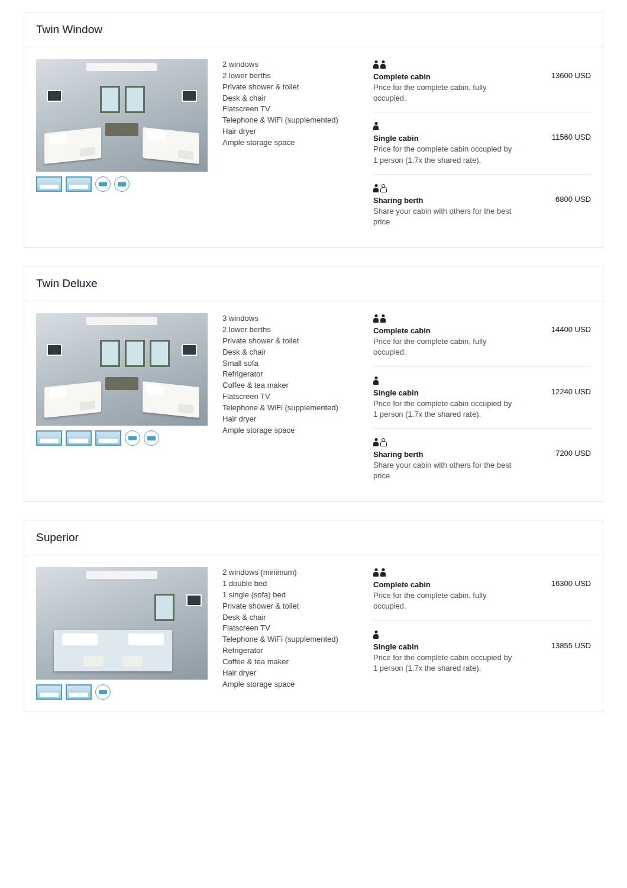Twin Window
2 windows
2 lower berths
Private shower & toilet
Desk & chair
Flatscreen TV
Telephone & WiFi (supplemented)
Hair dryer
Ample storage space
Complete cabin
Price for the complete cabin, fully occupied.
13600 USD
Single cabin
Price for the complete cabin occupied by 1 person (1.7x the shared rate).
11560 USD
Sharing berth
Share your cabin with others for the best price
6800 USD
Twin Deluxe
3 windows
2 lower berths
Private shower & toilet
Desk & chair
Small sofa
Refrigerator
Coffee & tea maker
Flatscreen TV
Telephone & WiFi (supplemented)
Hair dryer
Ample storage space
Complete cabin
Price for the complete cabin, fully occupied.
14400 USD
Single cabin
Price for the complete cabin occupied by 1 person (1.7x the shared rate).
12240 USD
Sharing berth
Share your cabin with others for the best price
7200 USD
Superior
2 windows (minimum)
1 double bed
1 single (sofa) bed
Private shower & toilet
Desk & chair
Flatscreen TV
Telephone & WiFi (supplemented)
Refrigerator
Coffee & tea maker
Hair dryer
Ample storage space
Complete cabin
Price for the complete cabin, fully occupied.
16300 USD
Single cabin
Price for the complete cabin occupied by 1 person (1.7x the shared rate).
13855 USD